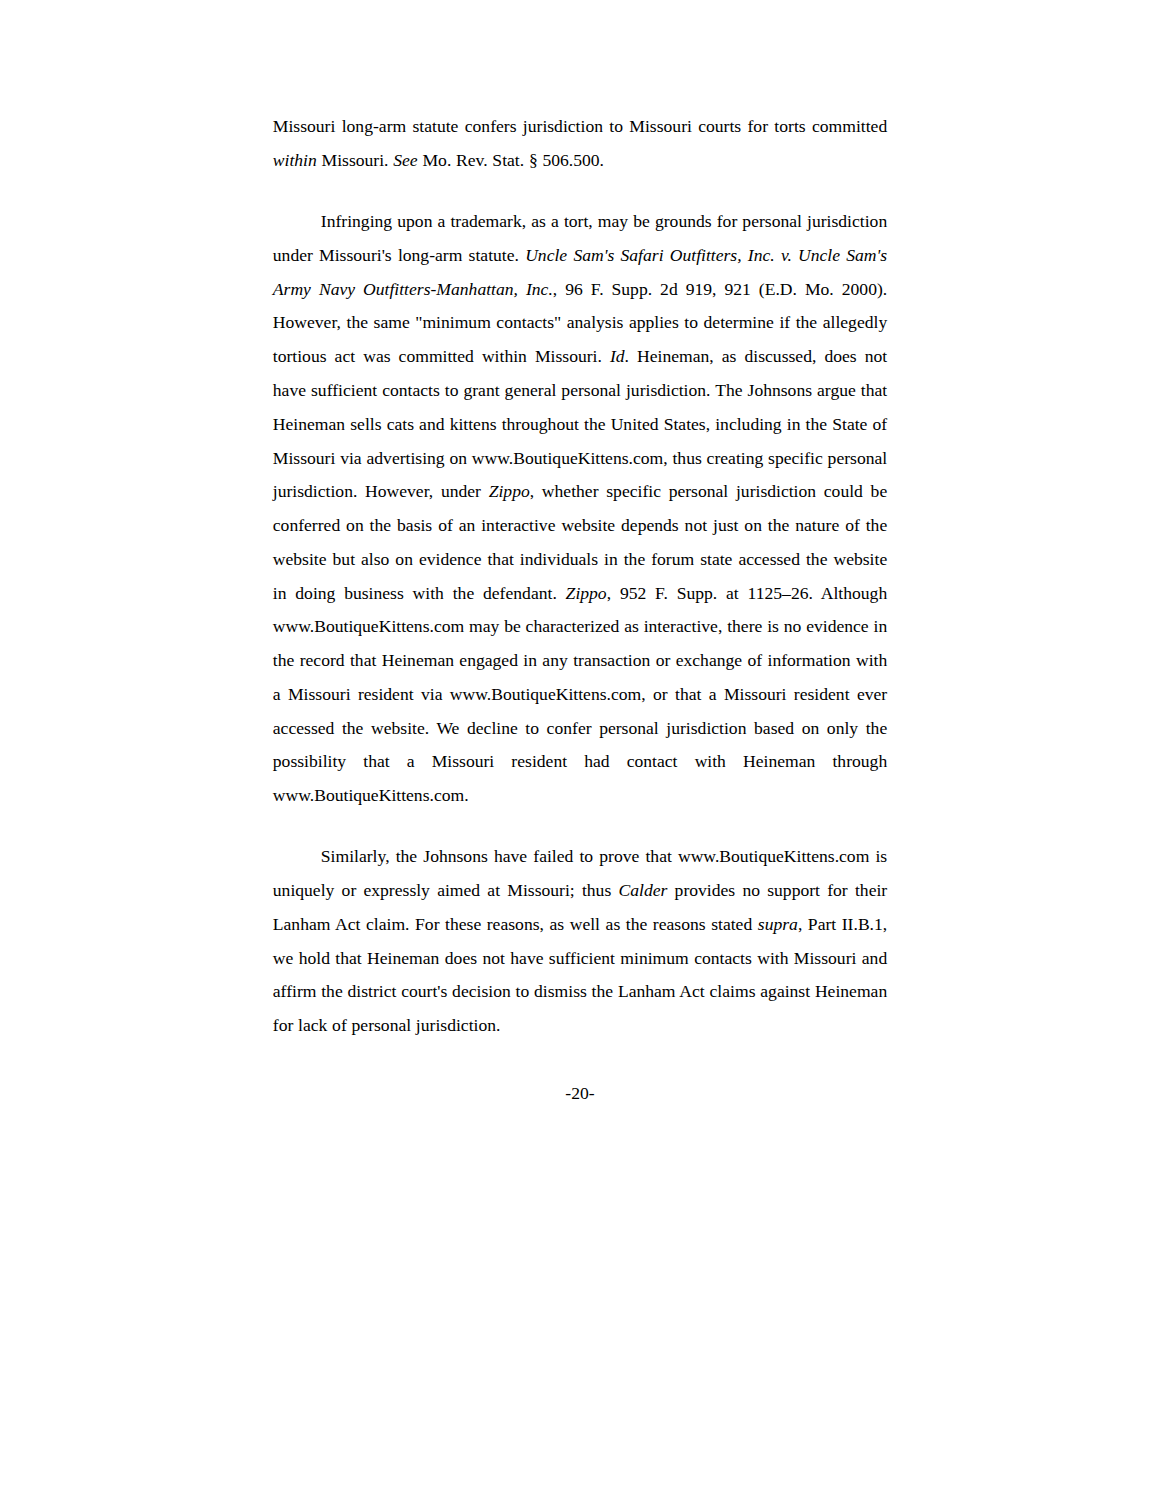Missouri long-arm statute confers jurisdiction to Missouri courts for torts committed within Missouri. See Mo. Rev. Stat. § 506.500.
Infringing upon a trademark, as a tort, may be grounds for personal jurisdiction under Missouri's long-arm statute. Uncle Sam's Safari Outfitters, Inc. v. Uncle Sam's Army Navy Outfitters-Manhattan, Inc., 96 F. Supp. 2d 919, 921 (E.D. Mo. 2000). However, the same "minimum contacts" analysis applies to determine if the allegedly tortious act was committed within Missouri. Id. Heineman, as discussed, does not have sufficient contacts to grant general personal jurisdiction. The Johnsons argue that Heineman sells cats and kittens throughout the United States, including in the State of Missouri via advertising on www.BoutiqueKittens.com, thus creating specific personal jurisdiction. However, under Zippo, whether specific personal jurisdiction could be conferred on the basis of an interactive website depends not just on the nature of the website but also on evidence that individuals in the forum state accessed the website in doing business with the defendant. Zippo, 952 F. Supp. at 1125–26. Although www.BoutiqueKittens.com may be characterized as interactive, there is no evidence in the record that Heineman engaged in any transaction or exchange of information with a Missouri resident via www.BoutiqueKittens.com, or that a Missouri resident ever accessed the website. We decline to confer personal jurisdiction based on only the possibility that a Missouri resident had contact with Heineman through www.BoutiqueKittens.com.
Similarly, the Johnsons have failed to prove that www.BoutiqueKittens.com is uniquely or expressly aimed at Missouri; thus Calder provides no support for their Lanham Act claim. For these reasons, as well as the reasons stated supra, Part II.B.1, we hold that Heineman does not have sufficient minimum contacts with Missouri and affirm the district court's decision to dismiss the Lanham Act claims against Heineman for lack of personal jurisdiction.
-20-